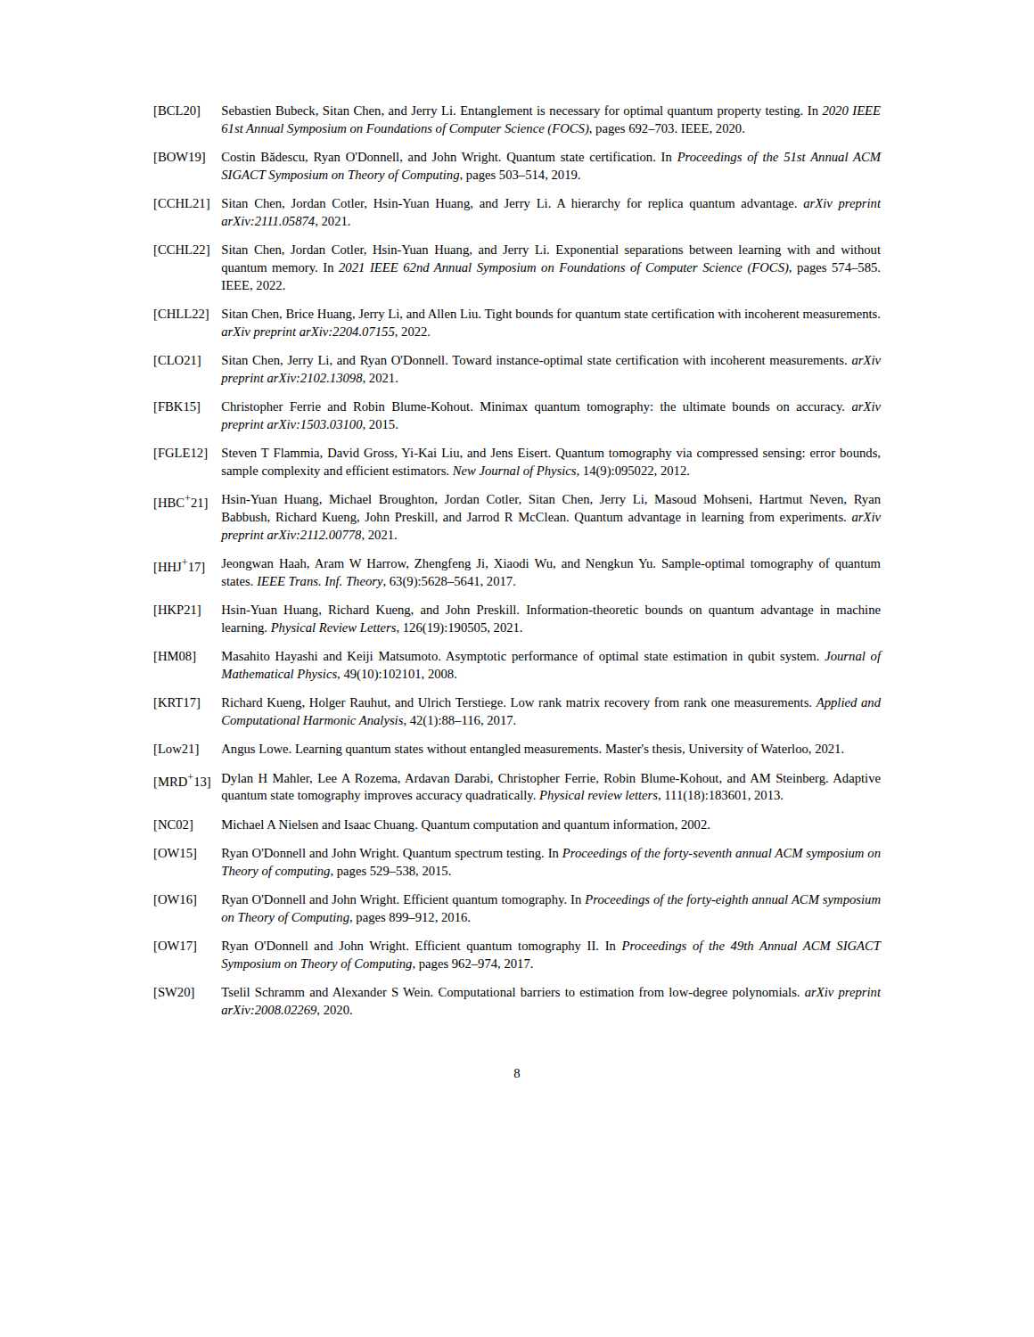[BCL20]
Sebastien Bubeck, Sitan Chen, and Jerry Li. Entanglement is necessary for optimal quantum property testing. In 2020 IEEE 61st Annual Symposium on Foundations of Computer Science (FOCS), pages 692–703. IEEE, 2020.
[BOW19]
Costin Bădescu, Ryan O'Donnell, and John Wright. Quantum state certification. In Proceedings of the 51st Annual ACM SIGACT Symposium on Theory of Computing, pages 503–514, 2019.
[CCHL21]
Sitan Chen, Jordan Cotler, Hsin-Yuan Huang, and Jerry Li. A hierarchy for replica quantum advantage. arXiv preprint arXiv:2111.05874, 2021.
[CCHL22]
Sitan Chen, Jordan Cotler, Hsin-Yuan Huang, and Jerry Li. Exponential separations between learning with and without quantum memory. In 2021 IEEE 62nd Annual Symposium on Foundations of Computer Science (FOCS), pages 574–585. IEEE, 2022.
[CHLL22]
Sitan Chen, Brice Huang, Jerry Li, and Allen Liu. Tight bounds for quantum state certification with incoherent measurements. arXiv preprint arXiv:2204.07155, 2022.
[CLO21]
Sitan Chen, Jerry Li, and Ryan O'Donnell. Toward instance-optimal state certification with incoherent measurements. arXiv preprint arXiv:2102.13098, 2021.
[FBK15]
Christopher Ferrie and Robin Blume-Kohout. Minimax quantum tomography: the ultimate bounds on accuracy. arXiv preprint arXiv:1503.03100, 2015.
[FGLE12]
Steven T Flammia, David Gross, Yi-Kai Liu, and Jens Eisert. Quantum tomography via compressed sensing: error bounds, sample complexity and efficient estimators. New Journal of Physics, 14(9):095022, 2012.
[HBC+21]
Hsin-Yuan Huang, Michael Broughton, Jordan Cotler, Sitan Chen, Jerry Li, Masoud Mohseni, Hartmut Neven, Ryan Babbush, Richard Kueng, John Preskill, and Jarrod R McClean. Quantum advantage in learning from experiments. arXiv preprint arXiv:2112.00778, 2021.
[HHJ+17]
Jeongwan Haah, Aram W Harrow, Zhengfeng Ji, Xiaodi Wu, and Nengkun Yu. Sample-optimal tomography of quantum states. IEEE Trans. Inf. Theory, 63(9):5628–5641, 2017.
[HKP21]
Hsin-Yuan Huang, Richard Kueng, and John Preskill. Information-theoretic bounds on quantum advantage in machine learning. Physical Review Letters, 126(19):190505, 2021.
[HM08]
Masahito Hayashi and Keiji Matsumoto. Asymptotic performance of optimal state estimation in qubit system. Journal of Mathematical Physics, 49(10):102101, 2008.
[KRT17]
Richard Kueng, Holger Rauhut, and Ulrich Terstiege. Low rank matrix recovery from rank one measurements. Applied and Computational Harmonic Analysis, 42(1):88–116, 2017.
[Low21]
Angus Lowe. Learning quantum states without entangled measurements. Master's thesis, University of Waterloo, 2021.
[MRD+13]
Dylan H Mahler, Lee A Rozema, Ardavan Darabi, Christopher Ferrie, Robin Blume-Kohout, and AM Steinberg. Adaptive quantum state tomography improves accuracy quadratically. Physical review letters, 111(18):183601, 2013.
[NC02]
Michael A Nielsen and Isaac Chuang. Quantum computation and quantum information, 2002.
[OW15]
Ryan O'Donnell and John Wright. Quantum spectrum testing. In Proceedings of the forty-seventh annual ACM symposium on Theory of computing, pages 529–538, 2015.
[OW16]
Ryan O'Donnell and John Wright. Efficient quantum tomography. In Proceedings of the forty-eighth annual ACM symposium on Theory of Computing, pages 899–912, 2016.
[OW17]
Ryan O'Donnell and John Wright. Efficient quantum tomography II. In Proceedings of the 49th Annual ACM SIGACT Symposium on Theory of Computing, pages 962–974, 2017.
[SW20]
Tselil Schramm and Alexander S Wein. Computational barriers to estimation from low-degree polynomials. arXiv preprint arXiv:2008.02269, 2020.
8